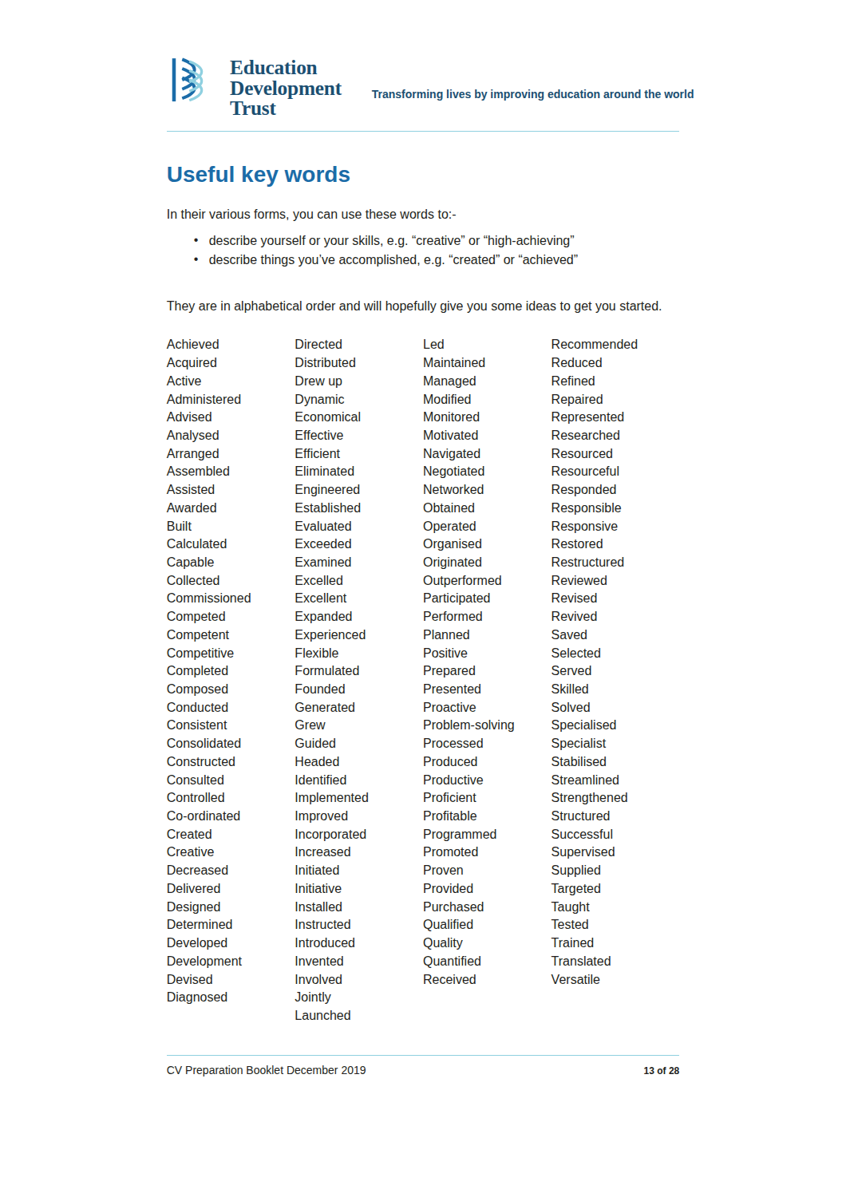Education Development Trust
Transforming lives by improving education around the world
Useful key words
In their various forms, you can use these words to:-
describe yourself or your skills, e.g. “creative” or “high-achieving”
describe things you’ve accomplished, e.g. “created” or “achieved”
They are in alphabetical order and will hopefully give you some ideas to get you started.
Achieved
Acquired
Active
Administered
Advised
Analysed
Arranged
Assembled
Assisted
Awarded
Built
Calculated
Capable
Collected
Commissioned
Competed
Competent
Competitive
Completed
Composed
Conducted
Consistent
Consolidated
Constructed
Consulted
Controlled
Co-ordinated
Created
Creative
Decreased
Delivered
Designed
Determined
Developed
Development
Devised
Diagnosed
Directed
Distributed
Drew up
Dynamic
Economical
Effective
Efficient
Eliminated
Engineered
Established
Evaluated
Exceeded
Examined
Excelled
Excellent
Expanded
Experienced
Flexible
Formulated
Founded
Generated
Grew
Guided
Headed
Identified
Implemented
Improved
Incorporated
Increased
Initiated
Initiative
Installed
Instructed
Introduced
Invented
Involved
Jointly
Launched
Led
Maintained
Managed
Modified
Monitored
Motivated
Navigated
Negotiated
Networked
Obtained
Operated
Organised
Originated
Outperformed
Participated
Performed
Planned
Positive
Prepared
Presented
Proactive
Problem-solving
Processed
Produced
Productive
Proficient
Profitable
Programmed
Promoted
Proven
Provided
Purchased
Qualified
Quality
Quantified
Received
Recommended
Reduced
Refined
Repaired
Represented
Researched
Resourced
Resourceful
Responded
Responsible
Responsive
Restored
Restructured
Reviewed
Revised
Revived
Saved
Selected
Served
Skilled
Solved
Specialised
Specialist
Stabilised
Streamlined
Strengthened
Structured
Successful
Supervised
Supplied
Targeted
Taught
Tested
Trained
Translated
Versatile
CV Preparation Booklet December 2019
13 of 28